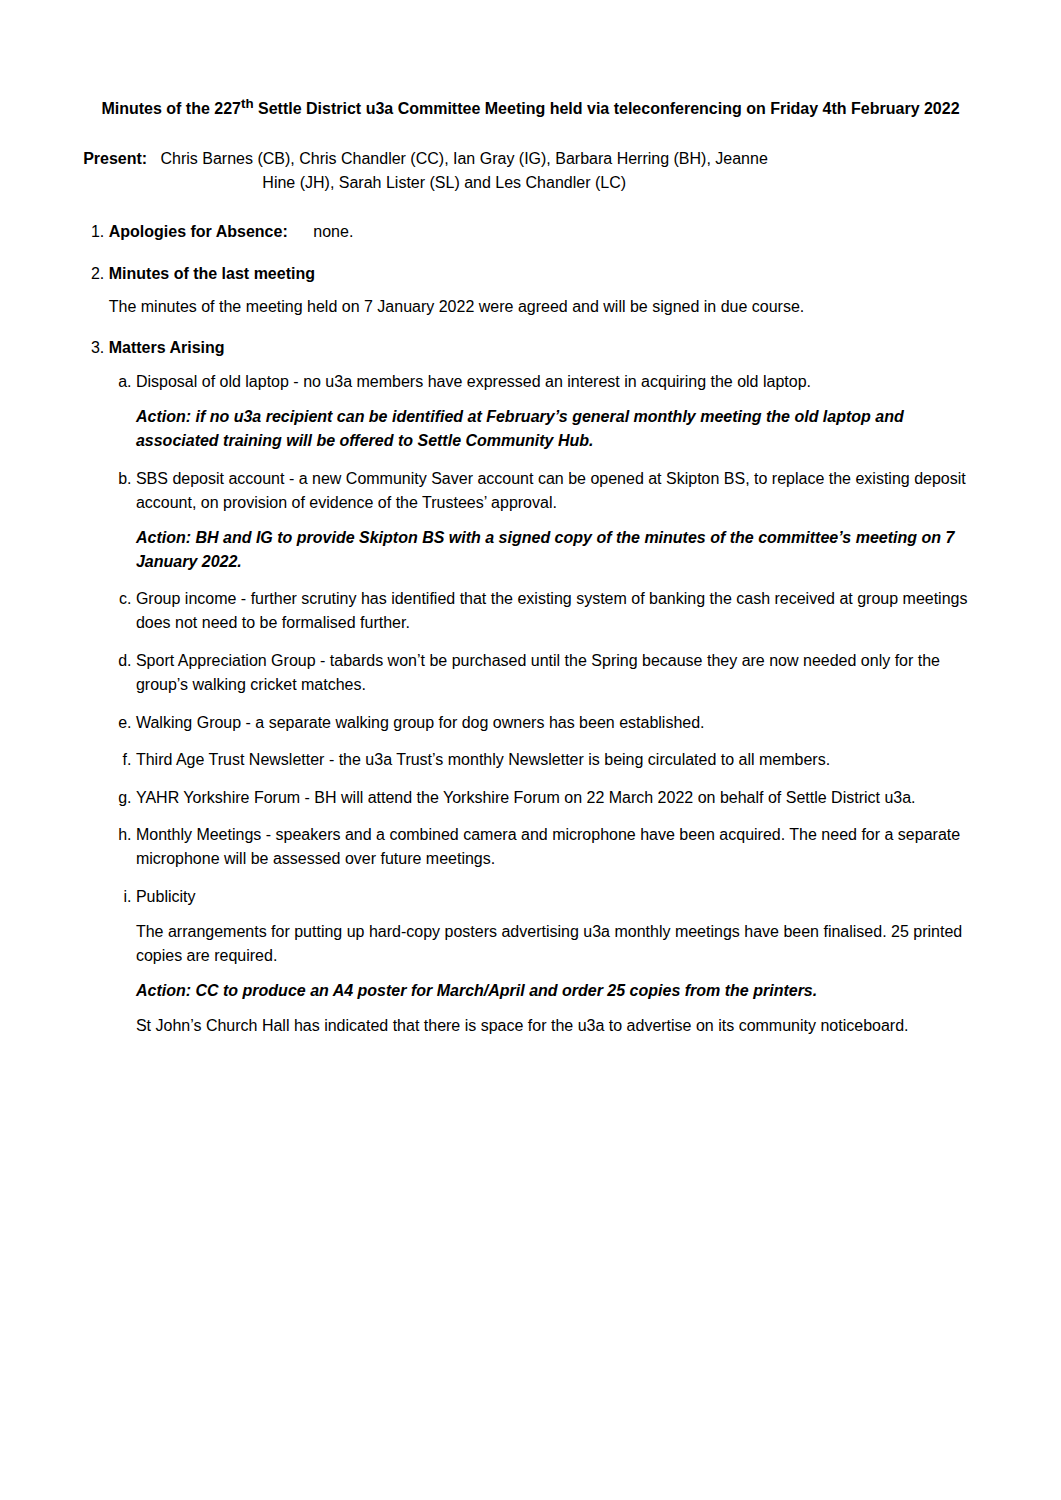Minutes of the 227th Settle District u3a Committee Meeting held via teleconferencing on Friday 4th February 2022
Present: Chris Barnes (CB), Chris Chandler (CC), Ian Gray (IG), Barbara Herring (BH), Jeanne Hine (JH), Sarah Lister (SL) and Les Chandler (LC)
Apologies for Absence:none.
Minutes of the last meeting
The minutes of the meeting held on 7 January 2022 were agreed and will be signed in due course.
Matters Arising
Disposal of old laptop - no u3a members have expressed an interest in acquiring the old laptop.
Action: if no u3a recipient can be identified at February’s general monthly meeting the old laptop and associated training will be offered to Settle Community Hub.
SBS deposit account - a new Community Saver account can be opened at Skipton BS, to replace the existing deposit account, on provision of evidence of the Trustees’ approval.
Action: BH and IG to provide Skipton BS with a signed copy of the minutes of the committee’s meeting on 7 January 2022.
Group income - further scrutiny has identified that the existing system of banking the cash received at group meetings does not need to be formalised further.
Sport Appreciation Group - tabards won’t be purchased until the Spring because they are now needed only for the group’s walking cricket matches.
Walking Group - a separate walking group for dog owners has been established.
Third Age Trust Newsletter - the u3a Trust’s monthly Newsletter is being circulated to all members.
YAHR Yorkshire Forum - BH will attend the Yorkshire Forum on 22 March 2022 on behalf of Settle District u3a.
Monthly Meetings - speakers and a combined camera and microphone have been acquired. The need for a separate microphone will be assessed over future meetings.
Publicity
The arrangements for putting up hard-copy posters advertising u3a monthly meetings have been finalised. 25 printed copies are required.
Action: CC to produce an A4 poster for March/April and order 25 copies from the printers.
St John’s Church Hall has indicated that there is space for the u3a to advertise on its community noticeboard.